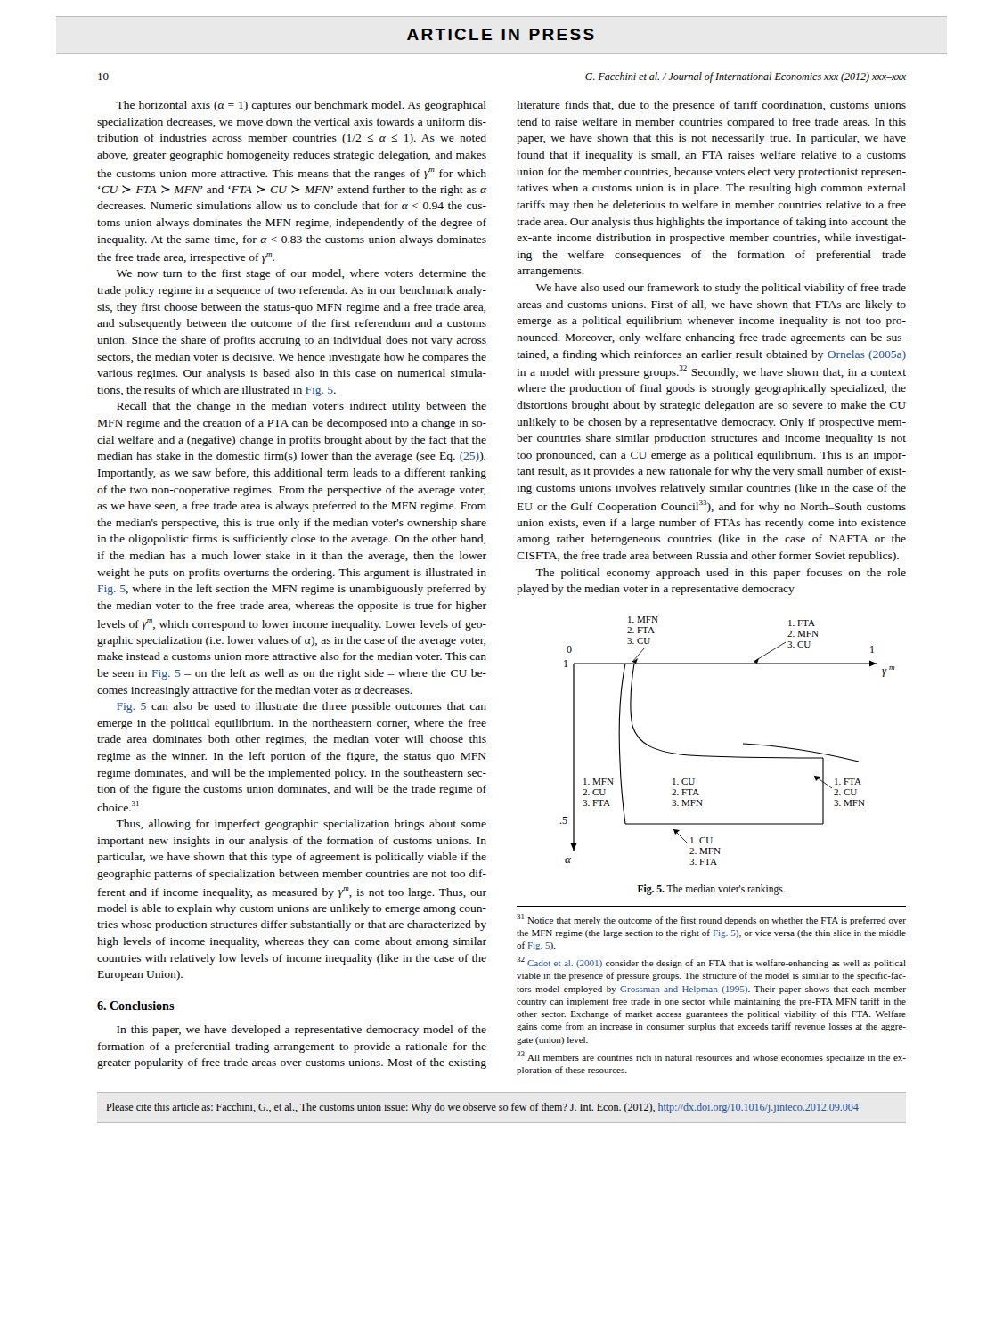ARTICLE IN PRESS
10
G. Facchini et al. / Journal of International Economics xxx (2012) xxx–xxx
The horizontal axis (α = 1) captures our benchmark model. As geographical specialization decreases, we move down the vertical axis towards a uniform distribution of industries across member countries (1/2 ≤ α ≤ 1). As we noted above, greater geographic homogeneity reduces strategic delegation, and makes the customs union more attractive. This means that the ranges of γm for which ‘CU ≻ FTA ≻ MFN’ and ‘FTA ≻ CU ≻ MFN’ extend further to the right as α decreases. Numeric simulations allow us to conclude that for α < 0.94 the customs union always dominates the MFN regime, independently of the degree of inequality. At the same time, for α < 0.83 the customs union always dominates the free trade area, irrespective of γm.
We now turn to the first stage of our model, where voters determine the trade policy regime in a sequence of two referenda. As in our benchmark analysis, they first choose between the status-quo MFN regime and a free trade area, and subsequently between the outcome of the first referendum and a customs union. Since the share of profits accruing to an individual does not vary across sectors, the median voter is decisive. We hence investigate how he compares the various regimes. Our analysis is based also in this case on numerical simulations, the results of which are illustrated in Fig. 5.
Recall that the change in the median voter's indirect utility between the MFN regime and the creation of a PTA can be decomposed into a change in social welfare and a (negative) change in profits brought about by the fact that the median has stake in the domestic firm(s) lower than the average (see Eq. (25)). Importantly, as we saw before, this additional term leads to a different ranking of the two non-cooperative regimes. From the perspective of the average voter, as we have seen, a free trade area is always preferred to the MFN regime. From the median's perspective, this is true only if the median voter's ownership share in the oligopolistic firms is sufficiently close to the average. On the other hand, if the median has a much lower stake in it than the average, then the lower weight he puts on profits overturns the ordering. This argument is illustrated in Fig. 5, where in the left section the MFN regime is unambiguously preferred by the median voter to the free trade area, whereas the opposite is true for higher levels of γm, which correspond to lower income inequality. Lower levels of geographic specialization (i.e. lower values of α), as in the case of the average voter, make instead a customs union more attractive also for the median voter. This can be seen in Fig. 5 – on the left as well as on the right side – where the CU becomes increasingly attractive for the median voter as α decreases.
Fig. 5 can also be used to illustrate the three possible outcomes that can emerge in the political equilibrium. In the northeastern corner, where the free trade area dominates both other regimes, the median voter will choose this regime as the winner. In the left portion of the figure, the status quo MFN regime dominates, and will be the implemented policy. In the southeastern section of the figure the customs union dominates, and will be the trade regime of choice.31
Thus, allowing for imperfect geographic specialization brings about some important new insights in our analysis of the formation of customs unions. In particular, we have shown that this type of agreement is politically viable if the geographic patterns of specialization between member countries are not too different and if income inequality, as measured by γm, is not too large. Thus, our model is able to explain why custom unions are unlikely to emerge among countries whose production structures differ substantially or that are characterized by high levels of income inequality, whereas they can come about among similar countries with relatively low levels of income inequality (like in the case of the European Union).
6. Conclusions
In this paper, we have developed a representative democracy model of the formation of a preferential trading arrangement to provide a rationale for the greater popularity of free trade areas over customs unions. Most of the existing literature finds that, due to the presence of tariff coordination, customs unions tend to raise welfare in member countries compared to free trade areas. In this paper, we have shown that this is not necessarily true. In particular, we have found that if inequality is small, an FTA raises welfare relative to a customs union for the member countries, because voters elect very protectionist representatives when a customs union is in place. The resulting high common external tariffs may then be deleterious to welfare in member countries relative to a free trade area. Our analysis thus highlights the importance of taking into account the ex-ante income distribution in prospective member countries, while investigating the welfare consequences of the formation of preferential trade arrangements.
We have also used our framework to study the political viability of free trade areas and customs unions. First of all, we have shown that FTAs are likely to emerge as a political equilibrium whenever income inequality is not too pronounced. Moreover, only welfare enhancing free trade agreements can be sustained, a finding which reinforces an earlier result obtained by Ornelas (2005a) in a model with pressure groups.32 Secondly, we have shown that, in a context where the production of final goods is strongly geographically specialized, the distortions brought about by strategic delegation are so severe to make the CU unlikely to be chosen by a representative democracy. Only if prospective member countries share similar production structures and income inequality is not too pronounced, can a CU emerge as a political equilibrium. This is an important result, as it provides a new rationale for why the very small number of existing customs unions involves relatively similar countries (like in the case of the EU or the Gulf Cooperation Council33), and for why no North–South customs union exists, even if a large number of FTAs has recently come into existence among rather heterogeneous countries (like in the case of NAFTA or the CISFTA, the free trade area between Russia and other former Soviet republics).
The political economy approach used in this paper focuses on the role played by the median voter in a representative democracy
0 1 γ m 1 .5 α 1. FTA 2. MFN 3. CU 1. MFN 2. FTA 3. CU 1. FTA 2. CU 3. MFN 1. MFN 2. CU 3. FTA 1. CU 2. FTA 3. MFN 1. CU 2. MFN 3. FTA
Fig. 5. The median voter's rankings.
31 Notice that merely the outcome of the first round depends on whether the FTA is preferred over the MFN regime (the large section to the right of Fig. 5), or vice versa (the thin slice in the middle of Fig. 5).
32 Cadot et al. (2001) consider the design of an FTA that is welfare-enhancing as well as political viable in the presence of pressure groups. The structure of the model is similar to the specific-factors model employed by Grossman and Helpman (1995). Their paper shows that each member country can implement free trade in one sector while maintaining the pre-FTA MFN tariff in the other sector. Exchange of market access guarantees the political viability of this FTA. Welfare gains come from an increase in consumer surplus that exceeds tariff revenue losses at the aggregate (union) level.
33 All members are countries rich in natural resources and whose economies specialize in the exploration of these resources.
Please cite this article as: Facchini, G., et al., The customs union issue: Why do we observe so few of them? J. Int. Econ. (2012), http://dx.doi.org/10.1016/j.jinteco.2012.09.004